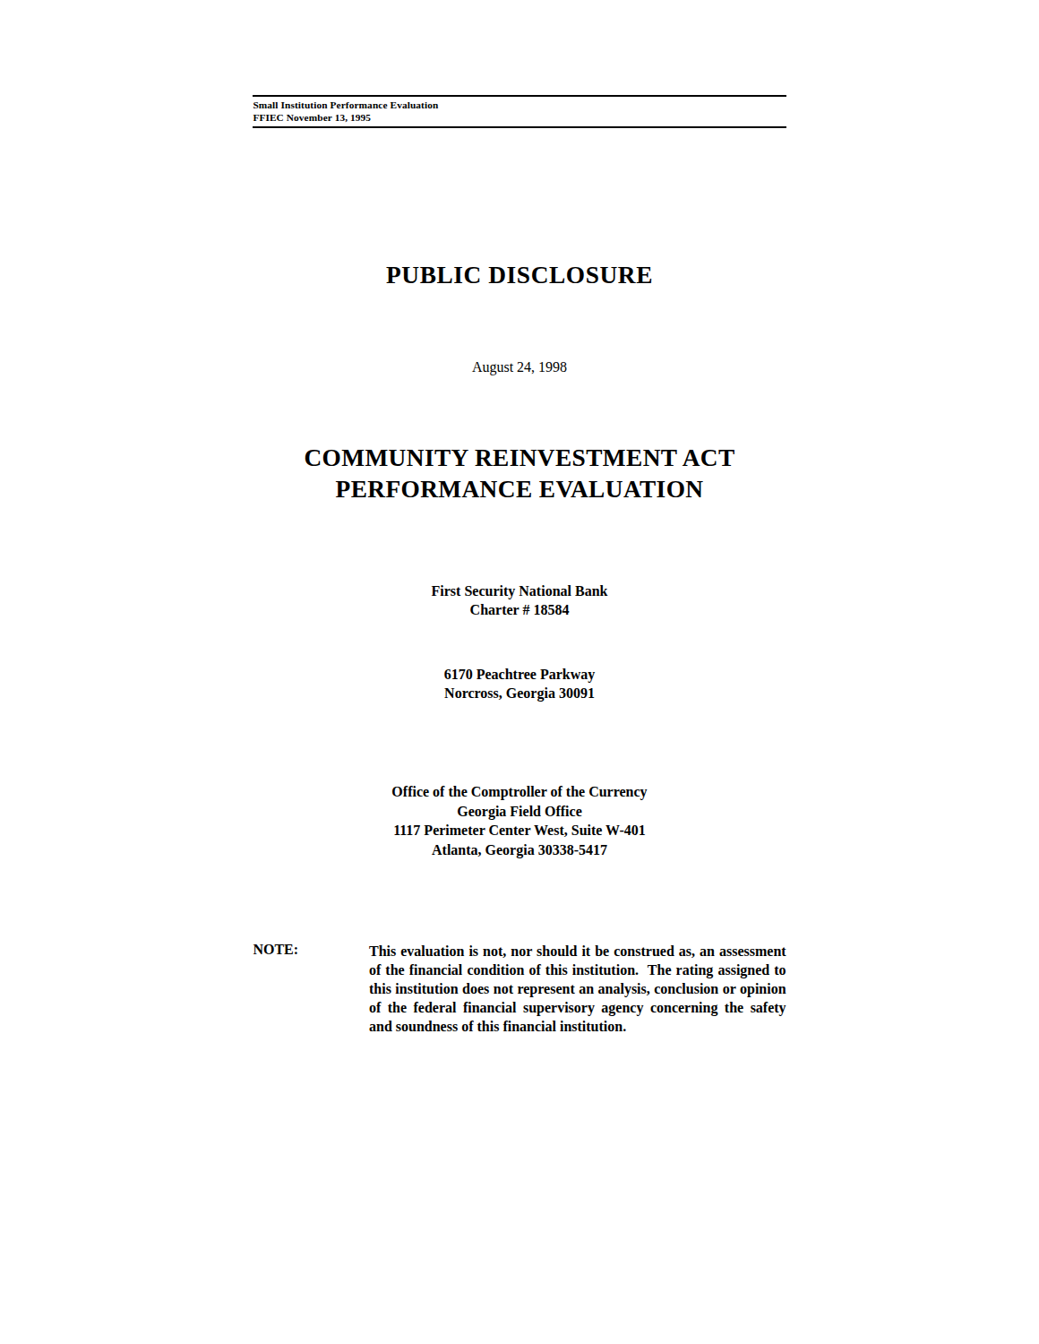Small Institution Performance Evaluation
FFIEC November 13, 1995
PUBLIC DISCLOSURE
August 24, 1998
COMMUNITY REINVESTMENT ACT
PERFORMANCE EVALUATION
First Security National Bank
Charter # 18584
6170 Peachtree Parkway
Norcross, Georgia 30091
Office of the Comptroller of the Currency
Georgia Field Office
1117 Perimeter Center West, Suite W-401
Atlanta, Georgia 30338-5417
NOTE:
This evaluation is not, nor should it be construed as, an assessment of the financial condition of this institution. The rating assigned to this institution does not represent an analysis, conclusion or opinion of the federal financial supervisory agency concerning the safety and soundness of this financial institution.